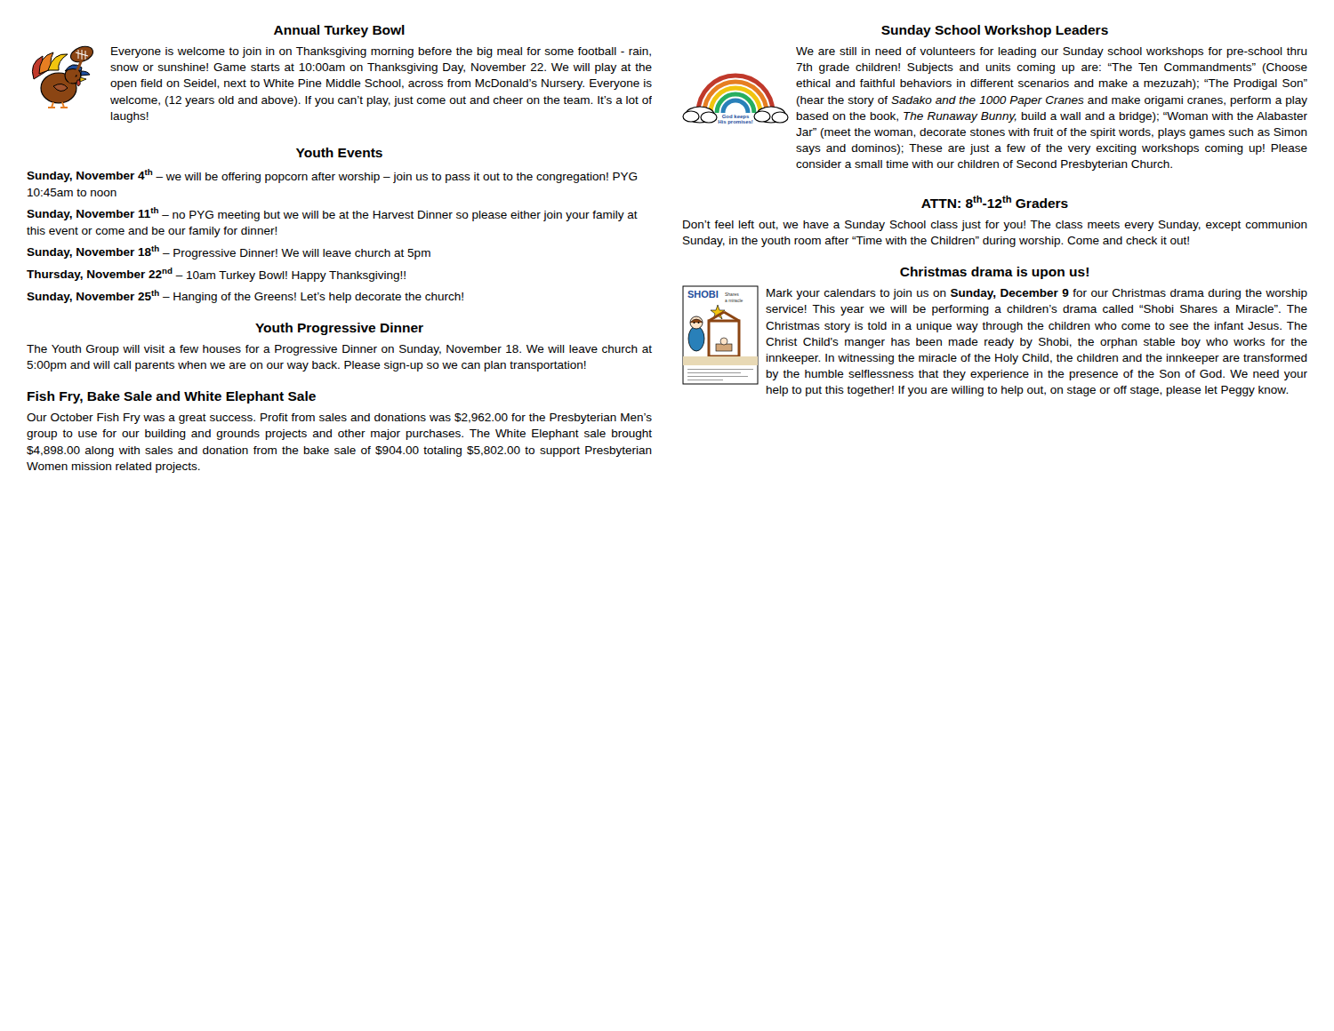Annual Turkey Bowl
Everyone is welcome to join in on Thanksgiving morning before the big meal for some football - rain, snow or sunshine! Game starts at 10:00am on Thanksgiving Day, November 22. We will play at the open field on Seidel, next to White Pine Middle School, across from McDonald’s Nursery. Everyone is welcome, (12 years old and above). If you can’t play, just come out and cheer on the team. It’s a lot of laughs!
Youth Events
Sunday, November 4th – we will be offering popcorn after worship – join us to pass it out to the congregation! PYG 10:45am to noon
Sunday, November 11th – no PYG meeting but we will be at the Harvest Dinner so please either join your family at this event or come and be our family for dinner!
Sunday, November 18th – Progressive Dinner! We will leave church at 5pm
Thursday, November 22nd – 10am Turkey Bowl! Happy Thanksgiving!!
Sunday, November 25th – Hanging of the Greens! Let’s help decorate the church!
Youth Progressive Dinner
The Youth Group will visit a few houses for a Progressive Dinner on Sunday, November 18. We will leave church at 5:00pm and will call parents when we are on our way back. Please sign-up so we can plan transportation!
Fish Fry, Bake Sale and White Elephant Sale
Our October Fish Fry was a great success. Profit from sales and donations was $2,962.00 for the Presbyterian Men’s group to use for our building and grounds projects and other major purchases. The White Elephant sale brought $4,898.00 along with sales and donation from the bake sale of $904.00 totaling $5,802.00 to support Presbyterian Women mission related projects.
Sunday School Workshop Leaders
God keeps His promises!
We are still in need of volunteers for leading our Sunday school workshops for pre-school thru 7th grade children! Subjects and units coming up are: “The Ten Commandments” (Choose ethical and faithful behaviors in different scenarios and make a mezuzah); “The Prodigal Son” (hear the story of Sadako and the 1000 Paper Cranes and make origami cranes, perform a play based on the book, The Runaway Bunny, build a wall and a bridge); “Woman with the Alabaster Jar” (meet the woman, decorate stones with fruit of the spirit words, plays games such as Simon says and dominos); These are just a few of the very exciting workshops coming up! Please consider a small time with our children of Second Presbyterian Church.
ATTN: 8th-12th Graders
Don’t feel left out, we have a Sunday School class just for you! The class meets every Sunday, except communion Sunday, in the youth room after “Time with the Children” during worship. Come and check it out!
Christmas drama is upon us!
SHOBI Shares a miracle
Mark your calendars to join us on Sunday, December 9 for our Christmas drama during the worship service! This year we will be performing a children’s drama called “Shobi Shares a Miracle”. The Christmas story is told in a unique way through the children who come to see the infant Jesus. The Christ Child's manger has been made ready by Shobi, the orphan stable boy who works for the innkeeper. In witnessing the miracle of the Holy Child, the children and the innkeeper are transformed by the humble selflessness that they experience in the presence of the Son of God. We need your help to put this together! If you are willing to help out, on stage or off stage, please let Peggy know.